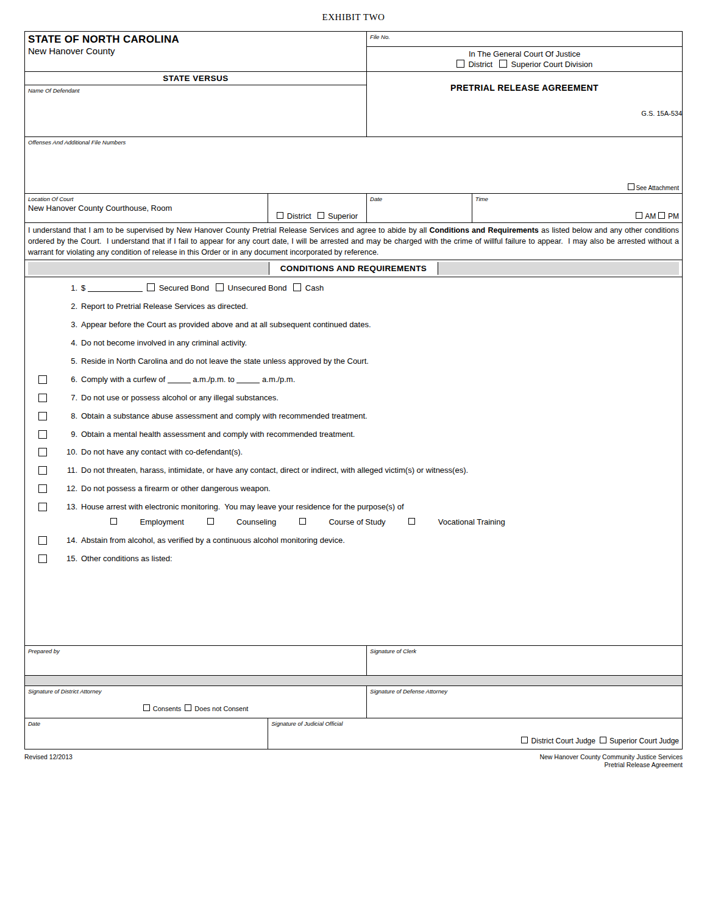EXHIBIT TWO
| STATE OF NORTH CAROLINA New Hanover County | / File No. / / In The General Court Of Justice District Superior Court Division / |
| STATE VERSUS | PRETRIAL RELEASE AGREEMENT G.S. 15A-534 |
| Name Of Defendant |
| Offenses And Additional File Numbers See Attachment |
| Location Of Court New Hanover County Courthouse, Room | District Superior | Date | Time AM PM |
| I understand that I am to be supervised by New Hanover County Pretrial Release Services and agree to abide by all Conditions and Requirements as listed below and any other conditions ordered by the Court. I understand that if I fail to appear for any court date, I will be arrested and may be charged with the crime of willful failure to appear. I may also be arrested without a warrant for violating any condition of release in this Order or in any document incorporated by reference. |
| CONDITIONS AND REQUIREMENTS |
| $ Secured Bond Unsecured Bond Cash Report to Pretrial Release Services as directed. Appear before the Court as provided above and at all subsequent continued dates. Do not become involved in any criminal activity. Reside in North Carolina and do not leave the state unless approved by the Court. Comply with a curfew of a.m./p.m. to a.m./p.m. Do not use or possess alcohol or any illegal substances. Obtain a substance abuse assessment and comply with recommended treatment. Obtain a mental health assessment and comply with recommended treatment. Do not have any contact with co-defendant(s). Do not threaten, harass, intimidate, or have any contact, direct or indirect, with alleged victim(s) or witness(es). Do not possess a firearm or other dangerous weapon. House arrest with electronic monitoring. You may leave your residence for the purpose(s) of Employment Counseling Course of Study Vocational Training Abstain from alcohol, as verified by a continuous alcohol monitoring device. Other conditions as listed: |
| Prepared by | Signature of Clerk |
| Signature of District Attorney Consents Does not Consent | Signature of Defense Attorney |
| Date | Signature of Judicial Official District Court Judge Superior Court Judge |
Revised 12/2013
New Hanover County Community Justice Services
Pretrial Release Agreement